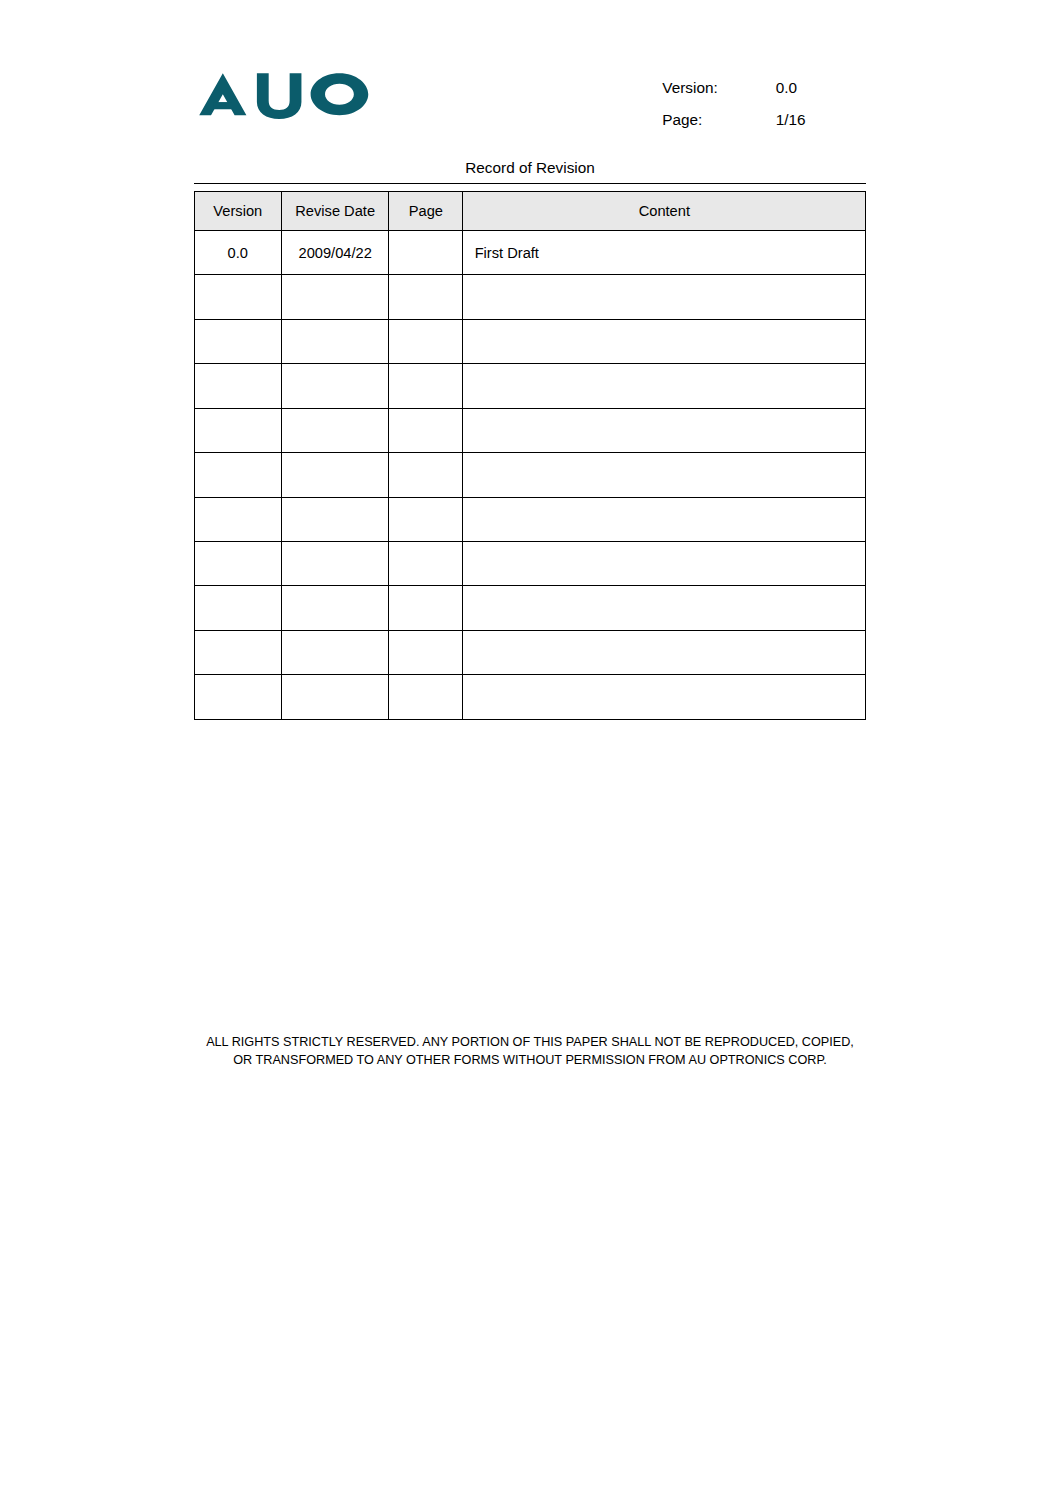Version: 0.0
Page: 1/16
Record of Revision
| Version | Revise Date | Page | Content |
| --- | --- | --- | --- |
| 0.0 | 2009/04/22 | | First Draft |
ALL RIGHTS STRICTLY RESERVED. ANY PORTION OF THIS PAPER SHALL NOT BE REPRODUCED, COPIED,
OR TRANSFORMED TO ANY OTHER FORMS WITHOUT PERMISSION FROM AU OPTRONICS CORP.